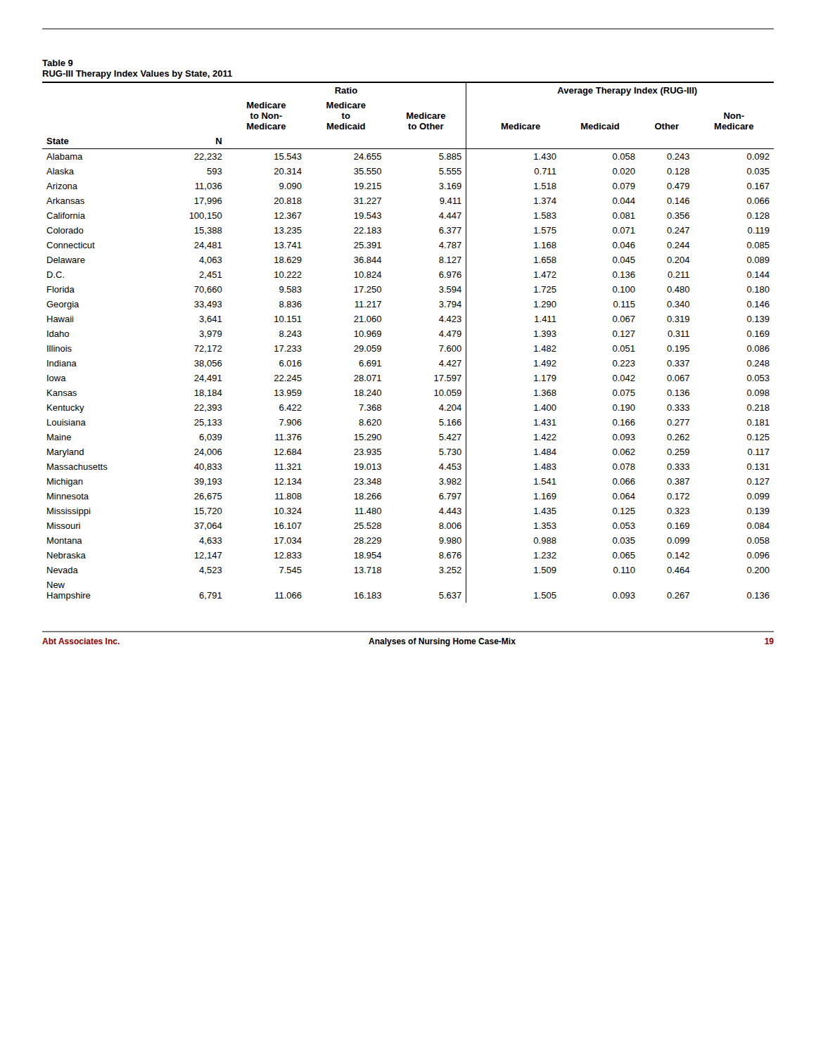Table 9
RUG-III Therapy Index Values by State, 2011
| | Ratio | | Average Therapy Index (RUG-III) |
| --- | --- | --- | --- |
| | | Medicare to Non- Medicare | Medicare to Medicaid | Medicare to Other | | Medicare | Medicaid | Other | Non- Medicare |
| State | N | | | | | | | | |
| Alabama | 22,232 | 15.543 | 24.655 | 5.885 | | 1.430 | 0.058 | 0.243 | 0.092 |
| Alaska | 593 | 20.314 | 35.550 | 5.555 | | 0.711 | 0.020 | 0.128 | 0.035 |
| Arizona | 11,036 | 9.090 | 19.215 | 3.169 | | 1.518 | 0.079 | 0.479 | 0.167 |
| Arkansas | 17,996 | 20.818 | 31.227 | 9.411 | | 1.374 | 0.044 | 0.146 | 0.066 |
| California | 100,150 | 12.367 | 19.543 | 4.447 | | 1.583 | 0.081 | 0.356 | 0.128 |
| Colorado | 15,388 | 13.235 | 22.183 | 6.377 | | 1.575 | 0.071 | 0.247 | 0.119 |
| Connecticut | 24,481 | 13.741 | 25.391 | 4.787 | | 1.168 | 0.046 | 0.244 | 0.085 |
| Delaware | 4,063 | 18.629 | 36.844 | 8.127 | | 1.658 | 0.045 | 0.204 | 0.089 |
| D.C. | 2,451 | 10.222 | 10.824 | 6.976 | | 1.472 | 0.136 | 0.211 | 0.144 |
| Florida | 70,660 | 9.583 | 17.250 | 3.594 | | 1.725 | 0.100 | 0.480 | 0.180 |
| Georgia | 33,493 | 8.836 | 11.217 | 3.794 | | 1.290 | 0.115 | 0.340 | 0.146 |
| Hawaii | 3,641 | 10.151 | 21.060 | 4.423 | | 1.411 | 0.067 | 0.319 | 0.139 |
| Idaho | 3,979 | 8.243 | 10.969 | 4.479 | | 1.393 | 0.127 | 0.311 | 0.169 |
| Illinois | 72,172 | 17.233 | 29.059 | 7.600 | | 1.482 | 0.051 | 0.195 | 0.086 |
| Indiana | 38,056 | 6.016 | 6.691 | 4.427 | | 1.492 | 0.223 | 0.337 | 0.248 |
| Iowa | 24,491 | 22.245 | 28.071 | 17.597 | | 1.179 | 0.042 | 0.067 | 0.053 |
| Kansas | 18,184 | 13.959 | 18.240 | 10.059 | | 1.368 | 0.075 | 0.136 | 0.098 |
| Kentucky | 22,393 | 6.422 | 7.368 | 4.204 | | 1.400 | 0.190 | 0.333 | 0.218 |
| Louisiana | 25,133 | 7.906 | 8.620 | 5.166 | | 1.431 | 0.166 | 0.277 | 0.181 |
| Maine | 6,039 | 11.376 | 15.290 | 5.427 | | 1.422 | 0.093 | 0.262 | 0.125 |
| Maryland | 24,006 | 12.684 | 23.935 | 5.730 | | 1.484 | 0.062 | 0.259 | 0.117 |
| Massachusetts | 40,833 | 11.321 | 19.013 | 4.453 | | 1.483 | 0.078 | 0.333 | 0.131 |
| Michigan | 39,193 | 12.134 | 23.348 | 3.982 | | 1.541 | 0.066 | 0.387 | 0.127 |
| Minnesota | 26,675 | 11.808 | 18.266 | 6.797 | | 1.169 | 0.064 | 0.172 | 0.099 |
| Mississippi | 15,720 | 10.324 | 11.480 | 4.443 | | 1.435 | 0.125 | 0.323 | 0.139 |
| Missouri | 37,064 | 16.107 | 25.528 | 8.006 | | 1.353 | 0.053 | 0.169 | 0.084 |
| Montana | 4,633 | 17.034 | 28.229 | 9.980 | | 0.988 | 0.035 | 0.099 | 0.058 |
| Nebraska | 12,147 | 12.833 | 18.954 | 8.676 | | 1.232 | 0.065 | 0.142 | 0.096 |
| Nevada | 4,523 | 7.545 | 13.718 | 3.252 | | 1.509 | 0.110 | 0.464 | 0.200 |
| New Hampshire | 6,791 | 11.066 | 16.183 | 5.637 | | 1.505 | 0.093 | 0.267 | 0.136 |
Abt Associates Inc. Analyses of Nursing Home Case-Mix 19